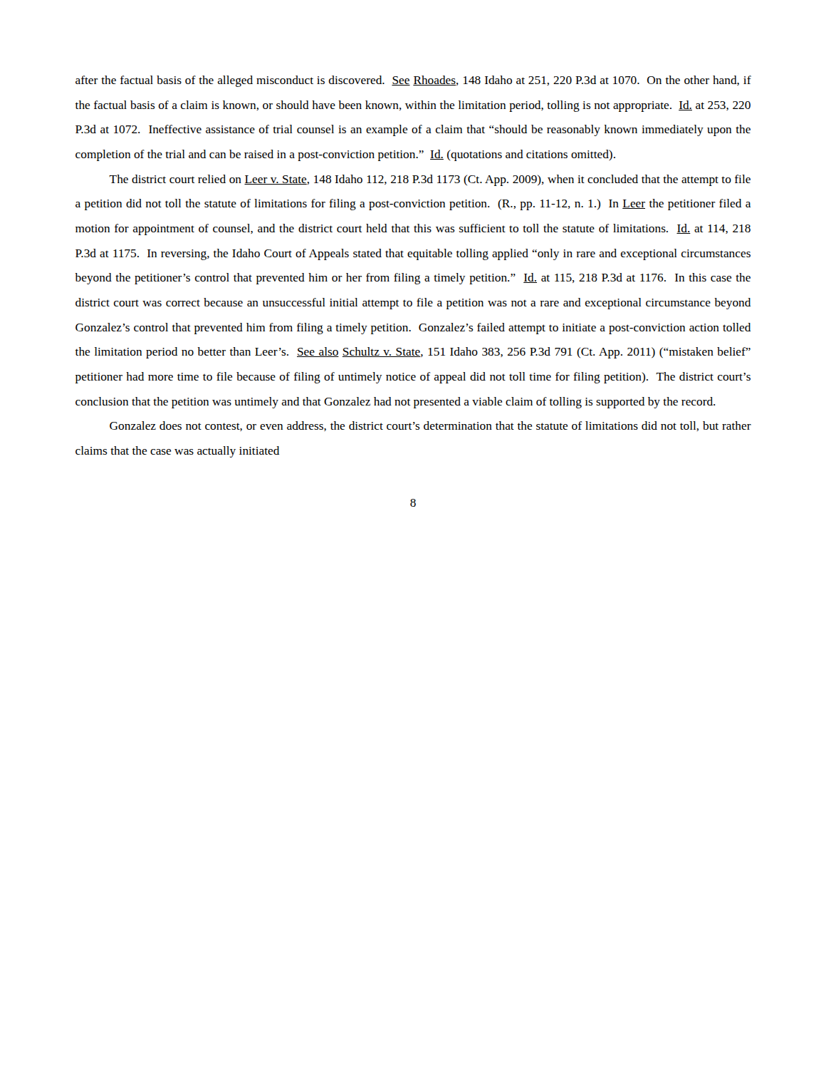after the factual basis of the alleged misconduct is discovered. See Rhoades, 148 Idaho at 251, 220 P.3d at 1070. On the other hand, if the factual basis of a claim is known, or should have been known, within the limitation period, tolling is not appropriate. Id. at 253, 220 P.3d at 1072. Ineffective assistance of trial counsel is an example of a claim that “should be reasonably known immediately upon the completion of the trial and can be raised in a post-conviction petition.” Id. (quotations and citations omitted).
The district court relied on Leer v. State, 148 Idaho 112, 218 P.3d 1173 (Ct. App. 2009), when it concluded that the attempt to file a petition did not toll the statute of limitations for filing a post-conviction petition. (R., pp. 11-12, n. 1.) In Leer the petitioner filed a motion for appointment of counsel, and the district court held that this was sufficient to toll the statute of limitations. Id. at 114, 218 P.3d at 1175. In reversing, the Idaho Court of Appeals stated that equitable tolling applied “only in rare and exceptional circumstances beyond the petitioner’s control that prevented him or her from filing a timely petition.” Id. at 115, 218 P.3d at 1176. In this case the district court was correct because an unsuccessful initial attempt to file a petition was not a rare and exceptional circumstance beyond Gonzalez’s control that prevented him from filing a timely petition. Gonzalez’s failed attempt to initiate a post-conviction action tolled the limitation period no better than Leer’s. See also Schultz v. State, 151 Idaho 383, 256 P.3d 791 (Ct. App. 2011) (“mistaken belief” petitioner had more time to file because of filing of untimely notice of appeal did not toll time for filing petition). The district court’s conclusion that the petition was untimely and that Gonzalez had not presented a viable claim of tolling is supported by the record.
Gonzalez does not contest, or even address, the district court’s determination that the statute of limitations did not toll, but rather claims that the case was actually initiated
8